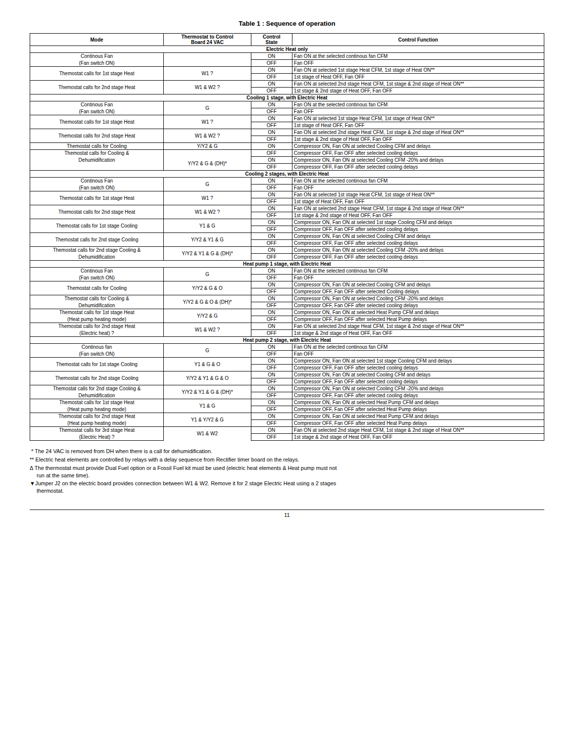Table 1 : Sequence of operation
| Mode | Thermostat to Control Board 24 VAC | Control State | Control Function |
| --- | --- | --- | --- |
| Electric Heat only |
| Continous Fan | | ON | Fan ON at the selected continous fan CFM |
| (Fan switch ON) | OFF | Fan OFF |
| Themostat calls for 1st stage Heat | W1 ? | ON | Fan ON at selected 1st stage Heat CFM, 1st stage of Heat ON** |
| OFF | 1st stage of Heat OFF, Fan OFF |
| Themostat calls for 2nd stage Heat | W1 & W2 ? | ON | Fan ON at selected 2nd stage Heat CFM, 1st stage & 2nd stage of Heat ON** |
| OFF | 1st stage & 2nd stage of Heat OFF, Fan OFF |
| Cooling 1 stage, with Electric Heat |
| Continous Fan | G | ON | Fan ON at the selected continous fan CFM |
| (Fan switch ON) | OFF | Fan OFF |
| Themostat calls for 1st stage Heat | W1 ? | ON | Fan ON at selected 1st stage Heat CFM, 1st stage of Heat ON** |
| OFF | 1st stage of Heat OFF, Fan OFF |
| Themostat calls for 2nd stage Heat | W1 & W2 ? | ON | Fan ON at selected 2nd stage Heat CFM, 1st stage & 2nd stage of Heat ON** |
| OFF | 1st stage & 2nd stage of Heat OFF, Fan OFF |
| Themostat calls for Cooling | Y/Y2 & G | ON | Compressor ON, Fan ON at selected Cooling CFM and delays |
| Themostat calls for Cooling & | | OFF | Compressor OFF, Fan OFF after selected cooling delays |
| Dehumidification | Y/Y2 & G & (DH)* | ON | Compressor ON, Fan ON at selected Cooling CFM -20% and delays |
| | OFF | Compressor OFF, Fan OFF after selected cooling delays |
| Cooling 2 stages, with Electric Heat |
| Continous Fan | G | ON | Fan ON at the selected continous fan CFM |
| (Fan switch ON) | OFF | Fan OFF |
| Themostat calls for 1st stage Heat | W1 ? | ON | Fan ON at selected 1st stage Heat CFM, 1st stage of Heat ON** |
| OFF | 1st stage of Heat OFF, Fan OFF |
| Themostat calls for 2nd stage Heat | W1 & W2 ? | ON | Fan ON at selected 2nd stage Heat CFM, 1st stage & 2nd stage of Heat ON** |
| OFF | 1st stage & 2nd stage of Heat OFF, Fan OFF |
| Themostat calls for 1st stage Cooling | Y1 & G | ON | Compressor ON, Fan ON at selected 1st stage Cooling CFM and delays |
| OFF | Compressor OFF, Fan OFF after selected cooling delays |
| Themostat calls for 2nd stage Cooling | Y/Y2 & Y1 & G | ON | Compressor ON, Fan ON at selected Cooling CFM and delays |
| OFF | Compressor OFF, Fan OFF after selected cooling delays |
| Themostat calls for 2nd stage Cooling & | Y/Y2 & Y1 & G & (DH)* | ON | Compressor ON, Fan ON at selected Cooling CFM -20% and delays |
| Dehumidification | OFF | Compressor OFF, Fan OFF after selected cooling delays |
| Heat pump 1 stage, with Electric Heat |
| Continous Fan | G | ON | Fan ON at the selected continous fan CFM |
| (Fan switch ON) | OFF | Fan OFF |
| Themostat calls for Cooling | Y/Y2 & G & O | ON | Compressor ON, Fan ON at selected Cooling CFM and delays |
| OFF | Compressor OFF, Fan OFF after selected Cooling delays |
| Themostat calls for Cooling & | Y/Y2 & G & O & (DH)* | ON | Compressor ON, Fan ON at selected Cooling CFM -20% and delays |
| Dehumidification | OFF | Compressor OFF, Fan OFF after selected cooling delays |
| Themostat calls for 1st stage Heat | Y/Y2 & G | ON | Compressor ON, Fan ON at selected Heat Pump CFM and delays |
| (Heat pump heating mode) | OFF | Compressor OFF, Fan OFF after selected Heat Pump delays |
| Themostat calls for 2nd stage Heat | W1 & W2 ? | ON | Fan ON at selected 2nd stage Heat CFM, 1st stage & 2nd stage of Heat ON** |
| (Electric heat) ? | OFF | 1st stage & 2nd stage of Heat OFF, Fan OFF |
| Heat pump 2 stage, with Electric Heat |
| Continous fan | G | ON | Fan ON at the selected continous fan CFM |
| (Fan switch ON) | OFF | Fan OFF |
| Themostat calls for 1st stage Cooling | Y1 & G & O | ON | Compressor ON, Fan ON at selected 1st stage Cooling CFM and delays |
| OFF | Compressor OFF, Fan OFF after selected cooling delays |
| Themostat calls for 2nd stage Cooling | Y/Y2 & Y1 & G & O | ON | Compressor ON, Fan ON at selected Cooling CFM and delays |
| OFF | Compressor OFF, Fan OFF after selected cooling delays |
| Themostat calls for 2nd stage Cooling & | Y/Y2 & Y1 & G & (DH)* | ON | Compressor ON, Fan ON at selected Cooling CFM -20% and delays |
| Dehumidification | OFF | Compressor OFF, Fan OFF after selected cooling delays |
| Themostat calls for 1st stage Heat | Y1 & G | ON | Compressor ON, Fan ON at selected Heat Pump CFM and delays |
| (Heat pump heating mode) | OFF | Compressor OFF, Fan OFF after selected Heat Pump delays |
| Themostat calls for 2nd stage Heat | Y1 & Y/Y2 & G | ON | Compressor ON, Fan ON at selected Heat Pump CFM and delays |
| (Heat pump heating mode) | OFF | Compressor OFF, Fan OFF after selected Heat Pump delays |
| Themostat calls for 3rd stage Heat | W1 & W2 | ON | Fan ON at selected 2nd stage Heat CFM, 1st stage & 2nd stage of Heat ON** |
| (Electric Heat) ? | OFF | 1st stage & 2nd stage of Heat OFF, Fan OFF |
* The 24 VAC is removed from DH when there is a call for dehumidification.
** Electric heat elements are controlled by relays with a delay sequence from Rectifier timer board on the relays.
Δ The thermostat must provide Dual Fuel option or a Fossil Fuel kit must be used (electric heat elements & Heat pump must not run at the same time).
▼Jumper J2 on the electric board provides connection between W1 & W2. Remove it for 2 stage Electric Heat using a 2 stages thermostat.
11